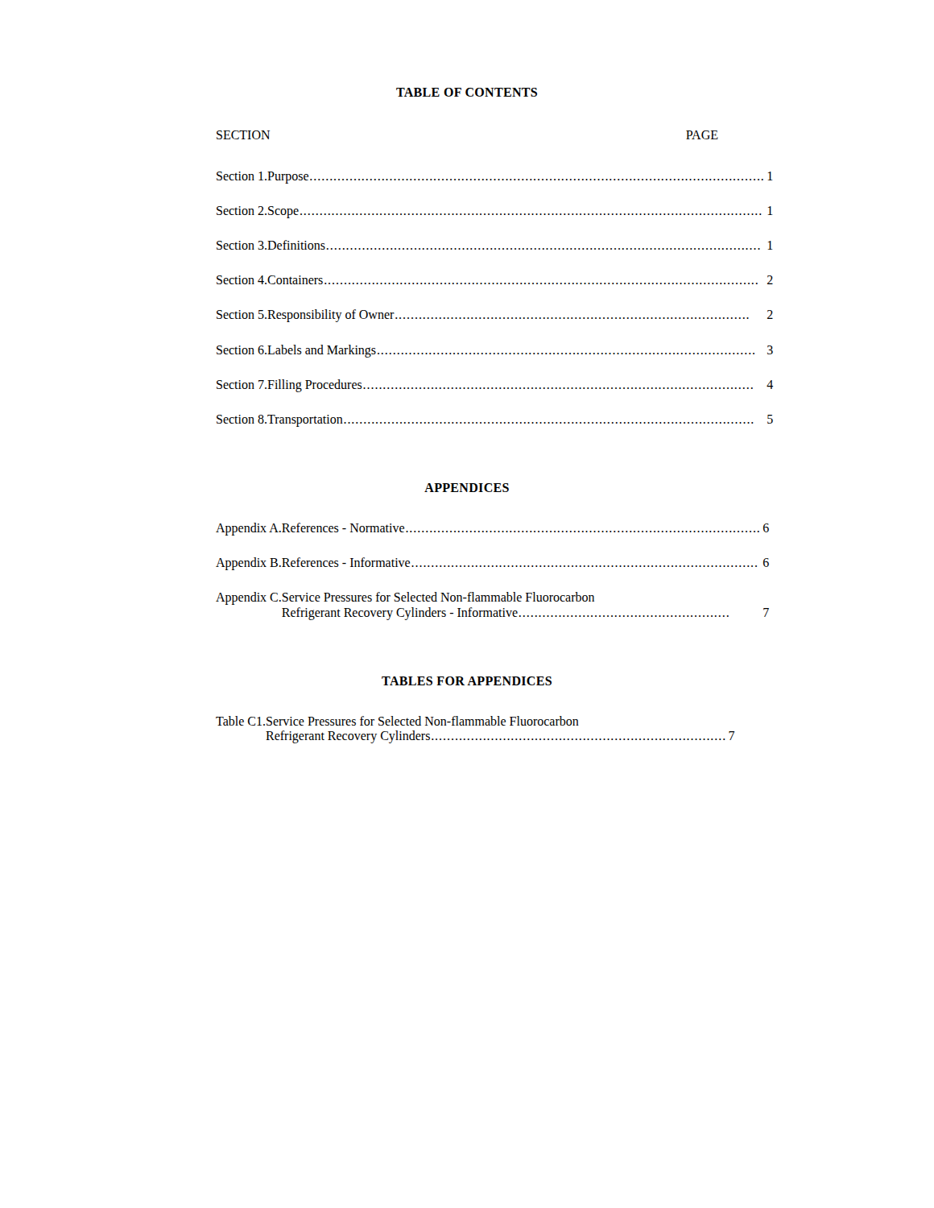TABLE OF CONTENTS
SECTION PAGE
| Section 1. | Purpose .................................................................................................................. 1 |
| Section 2. | Scope .................................................................................................................... 1 |
| Section 3. | Definitions ............................................................................................................. 1 |
| Section 4. | Containers ............................................................................................................. 2 |
| Section 5. | Responsibility of Owner ......................................................................................... 2 |
| Section 6. | Labels and Markings ............................................................................................... 3 |
| Section 7. | Filling Procedures .................................................................................................. 4 |
| Section 8. | Transportation ....................................................................................................... 5 |
APPENDICES
| Appendix A. | References - Normative ......................................................................................... 6 |
| Appendix B. | References - Informative ....................................................................................... 6 |
| Appendix C. | Service Pressures for Selected Non-flammable Fluorocarbon Refrigerant Recovery Cylinders - Informative ..................................................... 7 |
TABLES FOR APPENDICES
| Table C1. | Service Pressures for Selected Non-flammable Fluorocarbon Refrigerant Recovery Cylinders .......................................................................... 7 |